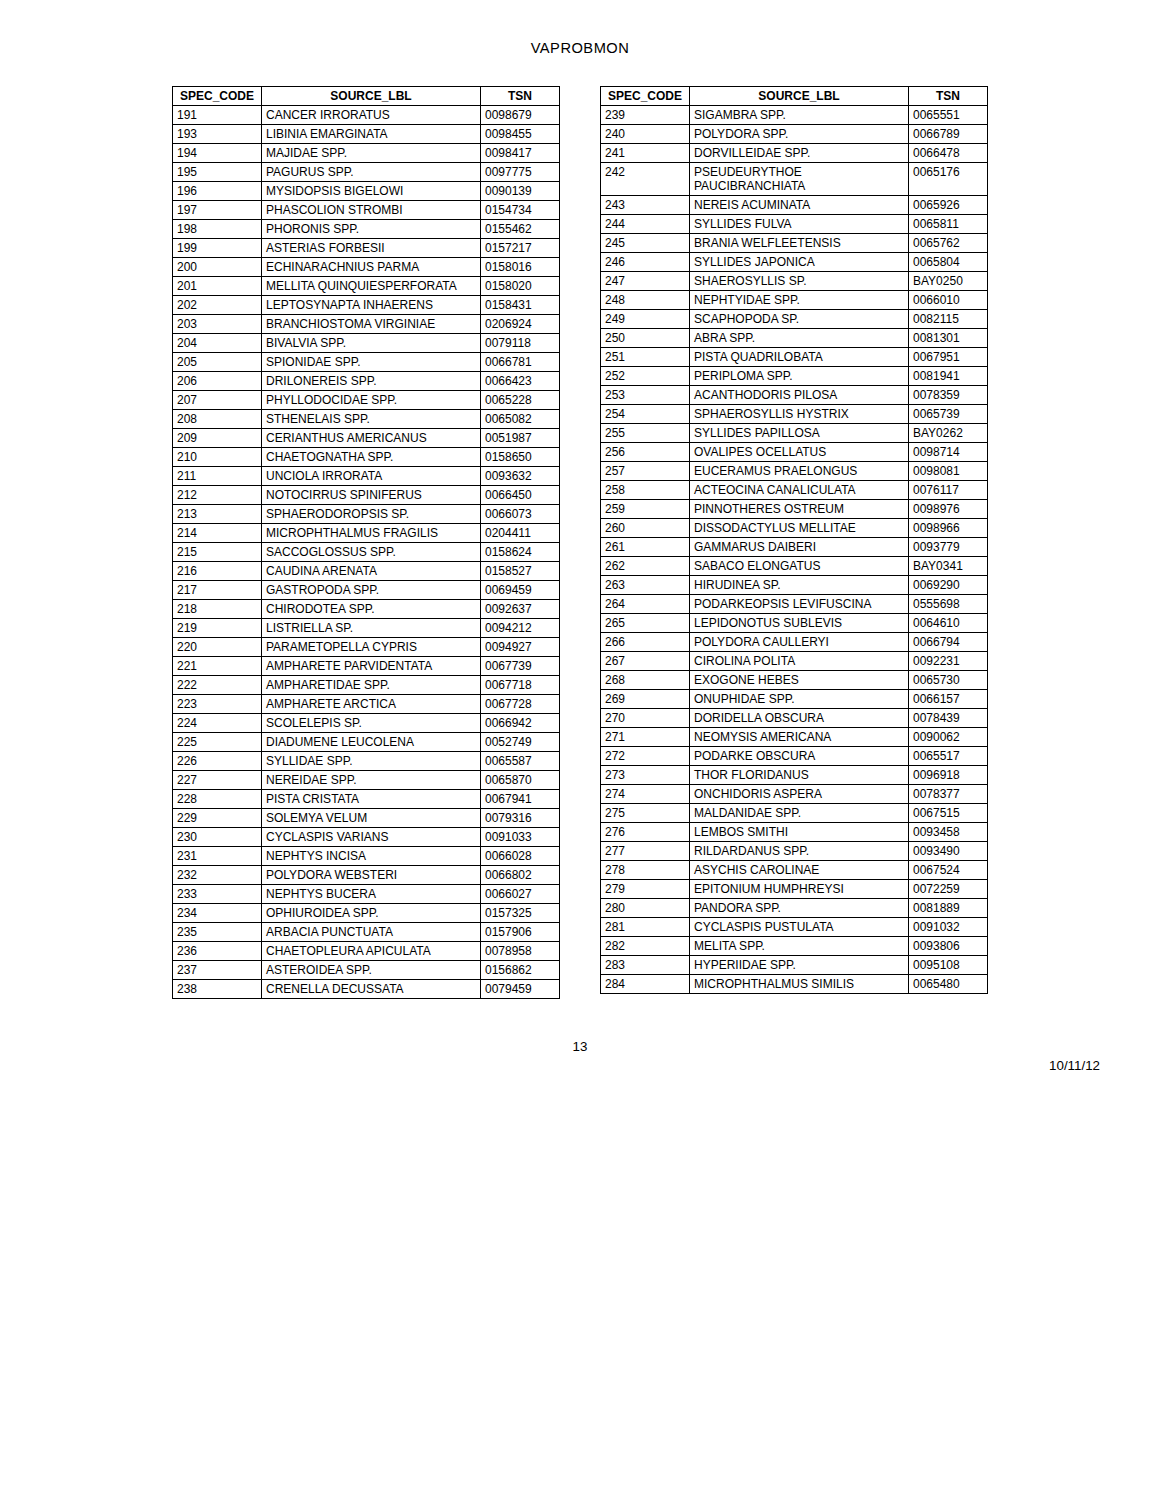VAPROBMON
| SPEC_CODE | SOURCE_LBL | TSN |
| --- | --- | --- |
| 191 | CANCER IRRORATUS | 0098679 |
| 193 | LIBINIA EMARGINATA | 0098455 |
| 194 | MAJIDAE SPP. | 0098417 |
| 195 | PAGURUS SPP. | 0097775 |
| 196 | MYSIDOPSIS BIGELOWI | 0090139 |
| 197 | PHASCOLION STROMBI | 0154734 |
| 198 | PHORONIS SPP. | 0155462 |
| 199 | ASTERIAS FORBESII | 0157217 |
| 200 | ECHINARACHNIUS PARMA | 0158016 |
| 201 | MELLITA QUINQUIESPERFORATA | 0158020 |
| 202 | LEPTOSYNAPTA INHAERENS | 0158431 |
| 203 | BRANCHIOSTOMA VIRGINIAE | 0206924 |
| 204 | BIVALVIA SPP. | 0079118 |
| 205 | SPIONIDAE SPP. | 0066781 |
| 206 | DRILONEREIS SPP. | 0066423 |
| 207 | PHYLLODOCIDAE SPP. | 0065228 |
| 208 | STHENELAIS SPP. | 0065082 |
| 209 | CERIANTHUS AMERICANUS | 0051987 |
| 210 | CHAETOGNATHA SPP. | 0158650 |
| 211 | UNCIOLA IRRORATA | 0093632 |
| 212 | NOTOCIRRUS SPINIFERUS | 0066450 |
| 213 | SPHAERODOROPSIS SP. | 0066073 |
| 214 | MICROPHTHALMUS FRAGILIS | 0204411 |
| 215 | SACCOGLOSSUS SPP. | 0158624 |
| 216 | CAUDINA ARENATA | 0158527 |
| 217 | GASTROPODA SPP. | 0069459 |
| 218 | CHIRODOTEA SPP. | 0092637 |
| 219 | LISTRIELLA SP. | 0094212 |
| 220 | PARAMETOPELLA CYPRIS | 0094927 |
| 221 | AMPHARETE PARVIDENTATA | 0067739 |
| 222 | AMPHARETIDAE SPP. | 0067718 |
| 223 | AMPHARETE ARCTICA | 0067728 |
| 224 | SCOLELEPIS SP. | 0066942 |
| 225 | DIADUMENE LEUCOLENA | 0052749 |
| 226 | SYLLIDAE SPP. | 0065587 |
| 227 | NEREIDAE SPP. | 0065870 |
| 228 | PISTA CRISTATA | 0067941 |
| 229 | SOLEMYA VELUM | 0079316 |
| 230 | CYCLASPIS VARIANS | 0091033 |
| 231 | NEPHTYS INCISA | 0066028 |
| 232 | POLYDORA WEBSTERI | 0066802 |
| 233 | NEPHTYS BUCERA | 0066027 |
| 234 | OPHIUROIDEA SPP. | 0157325 |
| 235 | ARBACIA PUNCTUATA | 0157906 |
| 236 | CHAETOPLEURA APICULATA | 0078958 |
| 237 | ASTEROIDEA SPP. | 0156862 |
| 238 | CRENELLA DECUSSATA | 0079459 |
| SPEC_CODE | SOURCE_LBL | TSN |
| --- | --- | --- |
| 239 | SIGAMBRA SPP. | 0065551 |
| 240 | POLYDORA SPP. | 0066789 |
| 241 | DORVILLEIDAE SPP. | 0066478 |
| 242 | PSEUDEURYTHOE PAUCIBRANCHIATA | 0065176 |
| 243 | NEREIS ACUMINATA | 0065926 |
| 244 | SYLLIDES FULVA | 0065811 |
| 245 | BRANIA WELFLEETENSIS | 0065762 |
| 246 | SYLLIDES JAPONICA | 0065804 |
| 247 | SHAEROSYLLIS SP. | BAY0250 |
| 248 | NEPHTYIDAE SPP. | 0066010 |
| 249 | SCAPHOPODA SP. | 0082115 |
| 250 | ABRA SPP. | 0081301 |
| 251 | PISTA QUADRILOBATA | 0067951 |
| 252 | PERIPLOMA SPP. | 0081941 |
| 253 | ACANTHODORIS PILOSA | 0078359 |
| 254 | SPHAEROSYLLIS HYSTRIX | 0065739 |
| 255 | SYLLIDES PAPILLOSA | BAY0262 |
| 256 | OVALIPES OCELLATUS | 0098714 |
| 257 | EUCERAMUS PRAELONGUS | 0098081 |
| 258 | ACTEOCINA CANALICULATA | 0076117 |
| 259 | PINNOTHERES OSTREUM | 0098976 |
| 260 | DISSODACTYLUS MELLITAE | 0098966 |
| 261 | GAMMARUS DAIBERI | 0093779 |
| 262 | SABACO ELONGATUS | BAY0341 |
| 263 | HIRUDINEA SP. | 0069290 |
| 264 | PODARKEOPSIS LEVIFUSCINA | 0555698 |
| 265 | LEPIDONOTUS SUBLEVIS | 0064610 |
| 266 | POLYDORA CAULLERYI | 0066794 |
| 267 | CIROLINA POLITA | 0092231 |
| 268 | EXOGONE HEBES | 0065730 |
| 269 | ONUPHIDAE SPP. | 0066157 |
| 270 | DORIDELLA OBSCURA | 0078439 |
| 271 | NEOMYSIS AMERICANA | 0090062 |
| 272 | PODARKE OBSCURA | 0065517 |
| 273 | THOR FLORIDANUS | 0096918 |
| 274 | ONCHIDORIS ASPERA | 0078377 |
| 275 | MALDANIDAE SPP. | 0067515 |
| 276 | LEMBOS SMITHI | 0093458 |
| 277 | RILDARDANUS SPP. | 0093490 |
| 278 | ASYCHIS CAROLINAE | 0067524 |
| 279 | EPITONIUM HUMPHREYSI | 0072259 |
| 280 | PANDORA SPP. | 0081889 |
| 281 | CYCLASPIS PUSTULATA | 0091032 |
| 282 | MELITA SPP. | 0093806 |
| 283 | HYPERIIDAE SPP. | 0095108 |
| 284 | MICROPHTHALMUS SIMILIS | 0065480 |
13
10/11/12